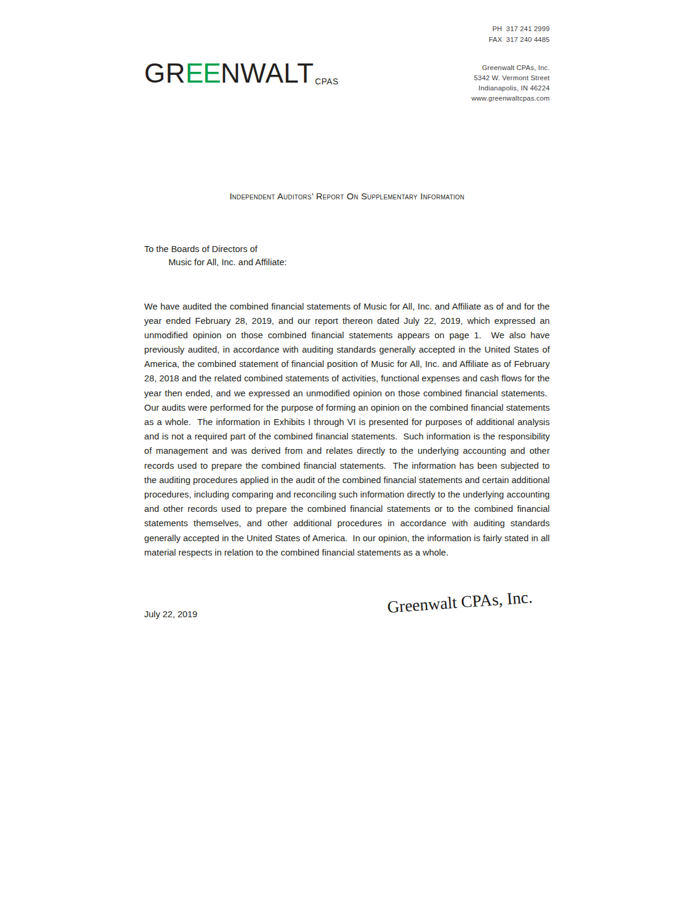PH 317 241 2999
FAX 317 240 4485
Greenwalt CPAs, Inc.
5342 W. Vermont Street
Indianapolis, IN 46224
www.greenwaltcpas.com
GREENWALT CPAs
Independent Auditors’ Report On Supplementary Information
To the Boards of Directors of
Music for All, Inc. and Affiliate:
We have audited the combined financial statements of Music for All, Inc. and Affiliate as of and for the year ended February 28, 2019, and our report thereon dated July 22, 2019, which expressed an unmodified opinion on those combined financial statements appears on page 1. We also have previously audited, in accordance with auditing standards generally accepted in the United States of America, the combined statement of financial position of Music for All, Inc. and Affiliate as of February 28, 2018 and the related combined statements of activities, functional expenses and cash flows for the year then ended, and we expressed an unmodified opinion on those combined financial statements. Our audits were performed for the purpose of forming an opinion on the combined financial statements as a whole. The information in Exhibits I through VI is presented for purposes of additional analysis and is not a required part of the combined financial statements. Such information is the responsibility of management and was derived from and relates directly to the underlying accounting and other records used to prepare the combined financial statements. The information has been subjected to the auditing procedures applied in the audit of the combined financial statements and certain additional procedures, including comparing and reconciling such information directly to the underlying accounting and other records used to prepare the combined financial statements or to the combined financial statements themselves, and other additional procedures in accordance with auditing standards generally accepted in the United States of America. In our opinion, the information is fairly stated in all material respects in relation to the combined financial statements as a whole.
July 22, 2019
Greenwalt CPAs, Inc.